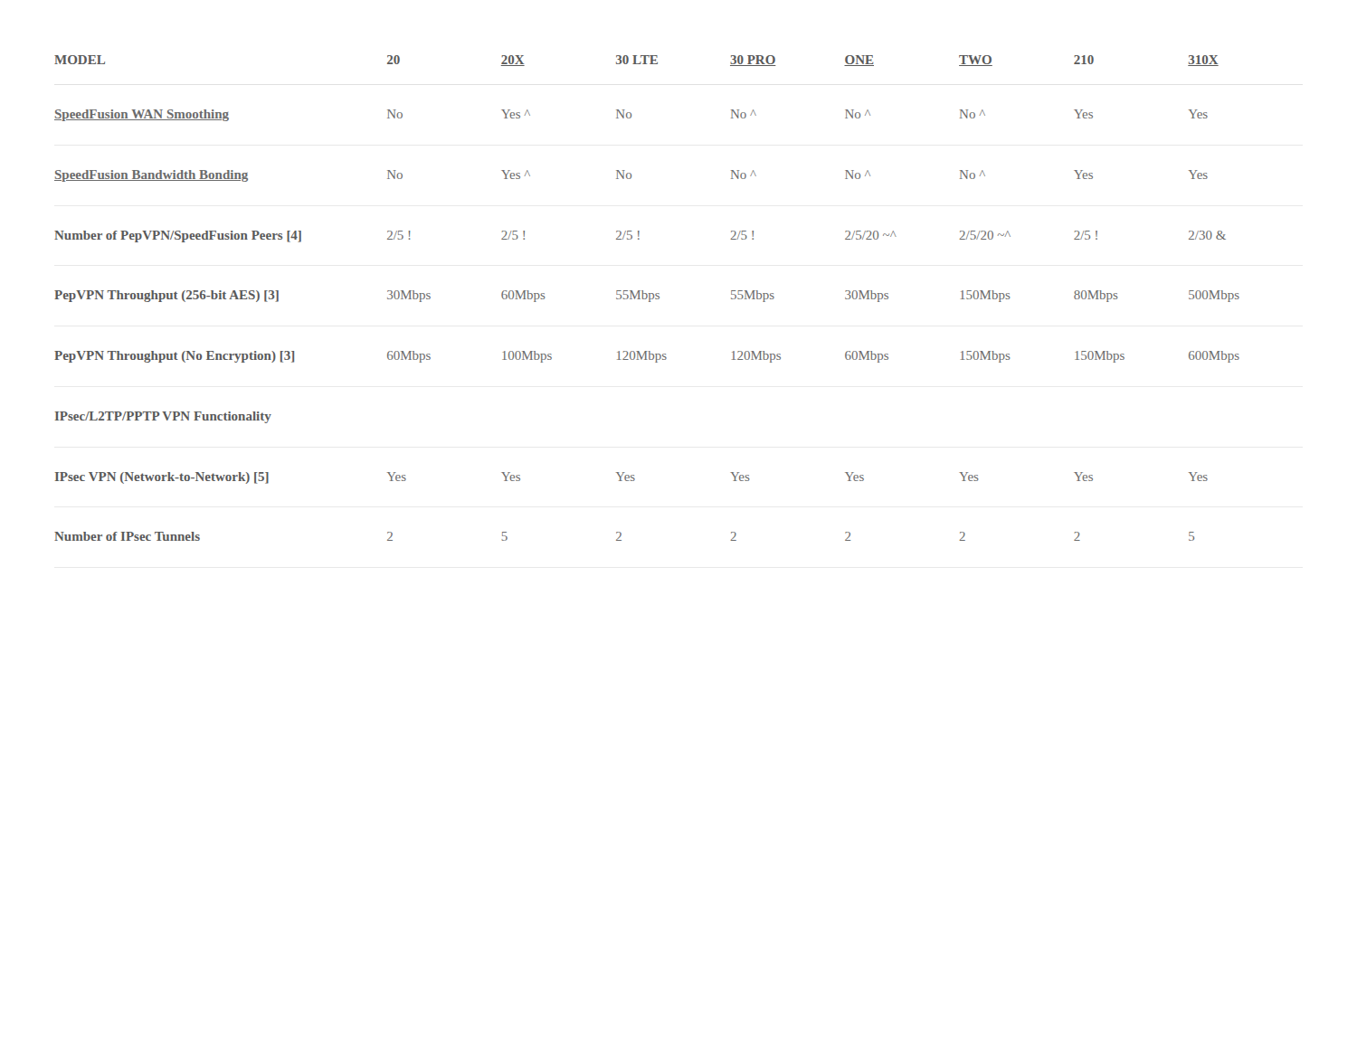| MODEL | 20 | 20X | 30 LTE | 30 PRO | ONE | TWO | 210 | 310X |
| --- | --- | --- | --- | --- | --- | --- | --- | --- |
| SpeedFusion WAN Smoothing | No | Yes ^ | No | No ^ | No ^ | No ^ | Yes | Yes |
| SpeedFusion Bandwidth Bonding | No | Yes ^ | No | No ^ | No ^ | No ^ | Yes | Yes |
| Number of PepVPN/SpeedFusion Peers [4] | 2/5 ! | 2/5 ! | 2/5 ! | 2/5 ! | 2/5/20 ~^ | 2/5/20 ~^ | 2/5 ! | 2/30 & |
| PepVPN Throughput (256-bit AES) [3] | 30Mbps | 60Mbps | 55Mbps | 55Mbps | 30Mbps | 150Mbps | 80Mbps | 500Mbps |
| PepVPN Throughput (No Encryption) [3] | 60Mbps | 100Mbps | 120Mbps | 120Mbps | 60Mbps | 150Mbps | 150Mbps | 600Mbps |
| IPsec/L2TP/PPTP VPN Functionality |
| IPsec VPN (Network-to-Network) [5] | Yes | Yes | Yes | Yes | Yes | Yes | Yes | Yes |
| Number of IPsec Tunnels | 2 | 5 | 2 | 2 | 2 | 2 | 2 | 5 |